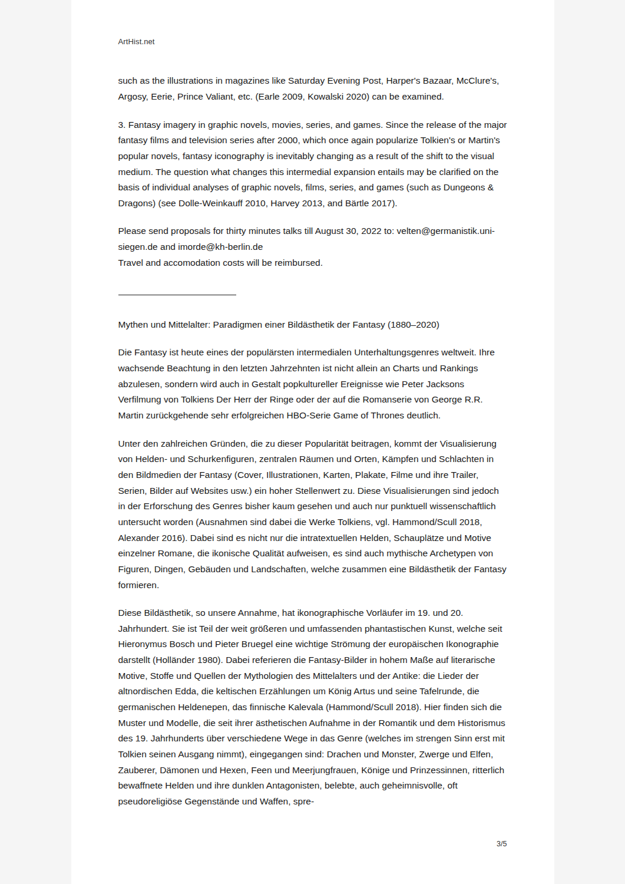ArtHist.net
such as the illustrations in magazines like Saturday Evening Post, Harper's Bazaar, McClure's, Argosy, Eerie, Prince Valiant, etc. (Earle 2009, Kowalski 2020) can be examined.
3. Fantasy imagery in graphic novels, movies, series, and games. Since the release of the major fantasy films and television series after 2000, which once again popularize Tolkien's or Martin's popular novels, fantasy iconography is inevitably changing as a result of the shift to the visual medium. The question what changes this intermedial expansion entails may be clarified on the basis of individual analyses of graphic novels, films, series, and games (such as Dungeons & Dragons) (see Dolle-Weinkauff 2010, Harvey 2013, and Bärtle 2017).
Please send proposals for thirty minutes talks till August 30, 2022 to: velten@germanistik.uni-siegen.de and imorde@kh-berlin.de
Travel and accomodation costs will be reimbursed.
Mythen und Mittelalter: Paradigmen einer Bildästhetik der Fantasy (1880–2020)
Die Fantasy ist heute eines der populärsten intermedialen Unterhaltungsgenres weltweit. Ihre wachsende Beachtung in den letzten Jahrzehnten ist nicht allein an Charts und Rankings abzulesen, sondern wird auch in Gestalt popkultureller Ereignisse wie Peter Jacksons Verfilmung von Tolkiens Der Herr der Ringe oder der auf die Romanserie von George R.R. Martin zurückgehende sehr erfolgreichen HBO-Serie Game of Thrones deutlich.
Unter den zahlreichen Gründen, die zu dieser Popularität beitragen, kommt der Visualisierung von Helden- und Schurkenfiguren, zentralen Räumen und Orten, Kämpfen und Schlachten in den Bildmedien der Fantasy (Cover, Illustrationen, Karten, Plakate, Filme und ihre Trailer, Serien, Bilder auf Websites usw.) ein hoher Stellenwert zu. Diese Visualisierungen sind jedoch in der Erforschung des Genres bisher kaum gesehen und auch nur punktuell wissenschaftlich untersucht worden (Ausnahmen sind dabei die Werke Tolkiens, vgl. Hammond/Scull 2018, Alexander 2016). Dabei sind es nicht nur die intratextuellen Helden, Schauplätze und Motive einzelner Romane, die ikonische Qualität aufweisen, es sind auch mythische Archetypen von Figuren, Dingen, Gebäuden und Landschaften, welche zusammen eine Bildästhetik der Fantasy formieren.
Diese Bildästhetik, so unsere Annahme, hat ikonographische Vorläufer im 19. und 20. Jahrhundert. Sie ist Teil der weit größeren und umfassenden phantastischen Kunst, welche seit Hieronymus Bosch und Pieter Bruegel eine wichtige Strömung der europäischen Ikonographie darstellt (Holländer 1980). Dabei referieren die Fantasy-Bilder in hohem Maße auf literarische Motive, Stoffe und Quellen der Mythologien des Mittelalters und der Antike: die Lieder der altnordischen Edda, die keltischen Erzählungen um König Artus und seine Tafelrunde, die germanischen Heldenepen, das finnische Kalevala (Hammond/Scull 2018). Hier finden sich die Muster und Modelle, die seit ihrer ästhetischen Aufnahme in der Romantik und dem Historismus des 19. Jahrhunderts über verschiedene Wege in das Genre (welches im strengen Sinn erst mit Tolkien seinen Ausgang nimmt), eingegangen sind: Drachen und Monster, Zwerge und Elfen, Zauberer, Dämonen und Hexen, Feen und Meerjungfrauen, Könige und Prinzessinnen, ritterlich bewaffnete Helden und ihre dunklen Antagonisten, belebte, auch geheimnisvolle, oft pseudoreligiöse Gegenstände und Waffen, spre-
3/5